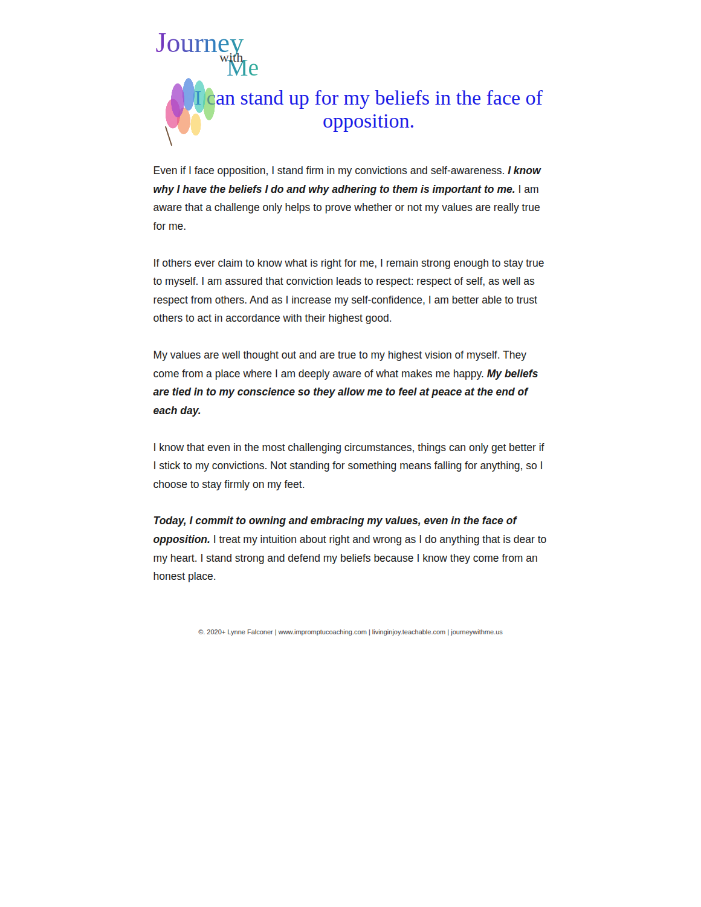Journey with Me
I can stand up for my beliefs in the face of opposition.
Even if I face opposition, I stand firm in my convictions and self-awareness. I know why I have the beliefs I do and why adhering to them is important to me. I am aware that a challenge only helps to prove whether or not my values are really true for me.
If others ever claim to know what is right for me, I remain strong enough to stay true to myself. I am assured that conviction leads to respect: respect of self, as well as respect from others. And as I increase my self-confidence, I am better able to trust others to act in accordance with their highest good.
My values are well thought out and are true to my highest vision of myself. They come from a place where I am deeply aware of what makes me happy. My beliefs are tied in to my conscience so they allow me to feel at peace at the end of each day.
I know that even in the most challenging circumstances, things can only get better if I stick to my convictions. Not standing for something means falling for anything, so I choose to stay firmly on my feet.
Today, I commit to owning and embracing my values, even in the face of opposition. I treat my intuition about right and wrong as I do anything that is dear to my heart. I stand strong and defend my beliefs because I know they come from an honest place.
©. 2020+ Lynne Falconer | www.impromptucoaching.com | livinginjoy.teachable.com | journeywithme.us